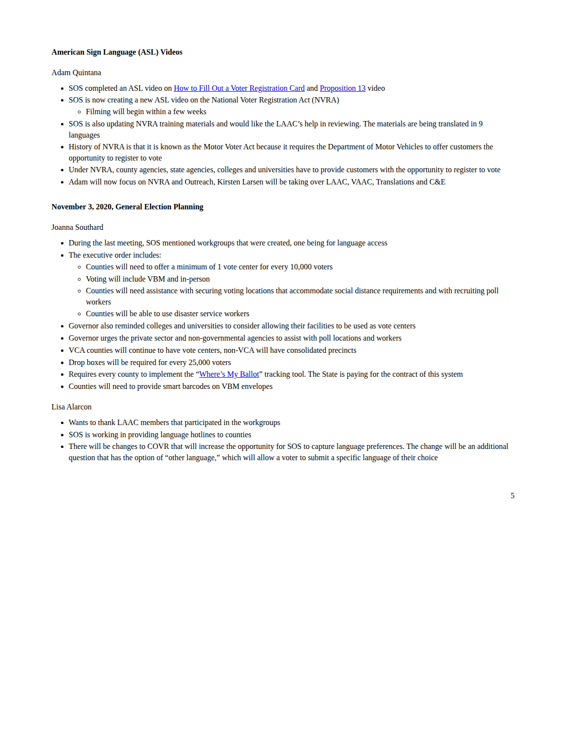American Sign Language (ASL) Videos
Adam Quintana
SOS completed an ASL video on How to Fill Out a Voter Registration Card and Proposition 13 video
SOS is now creating a new ASL video on the National Voter Registration Act (NVRA)
Filming will begin within a few weeks
SOS is also updating NVRA training materials and would like the LAAC’s help in reviewing. The materials are being translated in 9 languages
History of NVRA is that it is known as the Motor Voter Act because it requires the Department of Motor Vehicles to offer customers the opportunity to register to vote
Under NVRA, county agencies, state agencies, colleges and universities have to provide customers with the opportunity to register to vote
Adam will now focus on NVRA and Outreach, Kirsten Larsen will be taking over LAAC, VAAC, Translations and C&E
November 3, 2020, General Election Planning
Joanna Southard
During the last meeting, SOS mentioned workgroups that were created, one being for language access
The executive order includes:
Counties will need to offer a minimum of 1 vote center for every 10,000 voters
Voting will include VBM and in-person
Counties will need assistance with securing voting locations that accommodate social distance requirements and with recruiting poll workers
Counties will be able to use disaster service workers
Governor also reminded colleges and universities to consider allowing their facilities to be used as vote centers
Governor urges the private sector and non-governmental agencies to assist with poll locations and workers
VCA counties will continue to have vote centers, non-VCA will have consolidated precincts
Drop boxes will be required for every 25,000 voters
Requires every county to implement the “Where’s My Ballot” tracking tool. The State is paying for the contract of this system
Counties will need to provide smart barcodes on VBM envelopes
Lisa Alarcon
Wants to thank LAAC members that participated in the workgroups
SOS is working in providing language hotlines to counties
There will be changes to COVR that will increase the opportunity for SOS to capture language preferences. The change will be an additional question that has the option of “other language,” which will allow a voter to submit a specific language of their choice
5